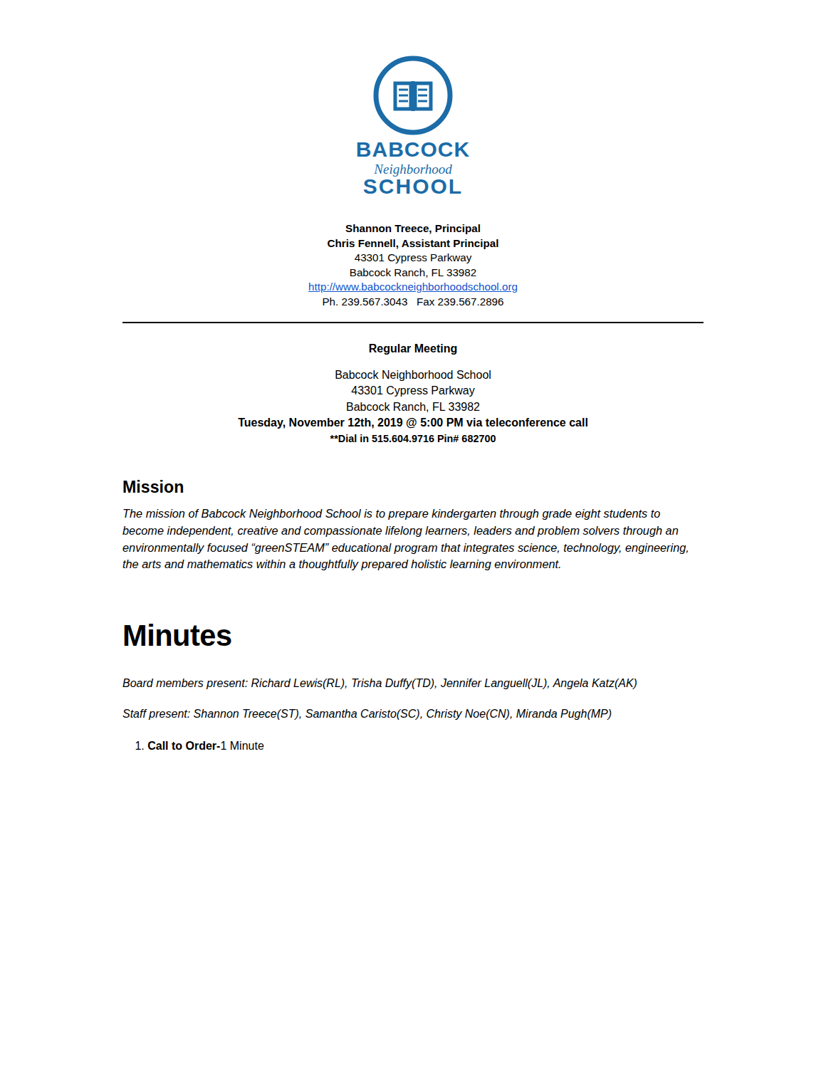BABCOCK Neighborhood SCHOOL
Shannon Treece, Principal
Chris Fennell, Assistant Principal
43301 Cypress Parkway
Babcock Ranch, FL 33982
http://www.babcockneighborhoodschool.org
Ph. 239.567.3043 Fax 239.567.2896
Regular Meeting
Babcock Neighborhood School
43301 Cypress Parkway
Babcock Ranch, FL 33982
Tuesday, November 12th, 2019 @ 5:00 PM via teleconference call
**Dial in 515.604.9716 Pin# 682700
Mission
The mission of Babcock Neighborhood School is to prepare kindergarten through grade eight students to become independent, creative and compassionate lifelong learners, leaders and problem solvers through an environmentally focused “greenSTEAM” educational program that integrates science, technology, engineering, the arts and mathematics within a thoughtfully prepared holistic learning environment.
Minutes
Board members present: Richard Lewis(RL), Trisha Duffy(TD), Jennifer Languell(JL), Angela Katz(AK)
Staff present: Shannon Treece(ST), Samantha Caristo(SC), Christy Noe(CN), Miranda Pugh(MP)
Call to Order-1 Minute